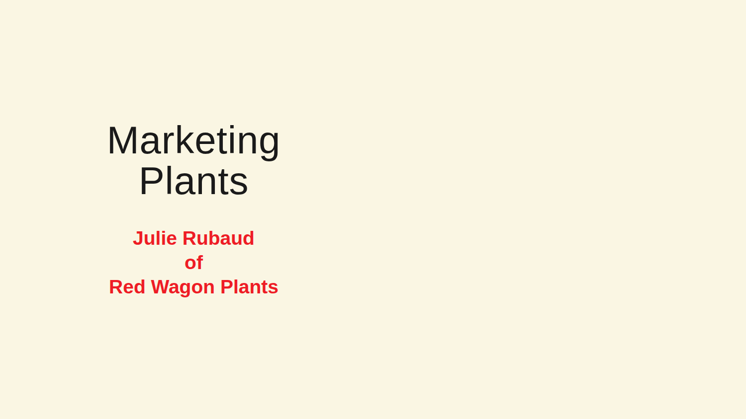Marketing Plants
Julie Rubaud
of
Red Wagon Plants